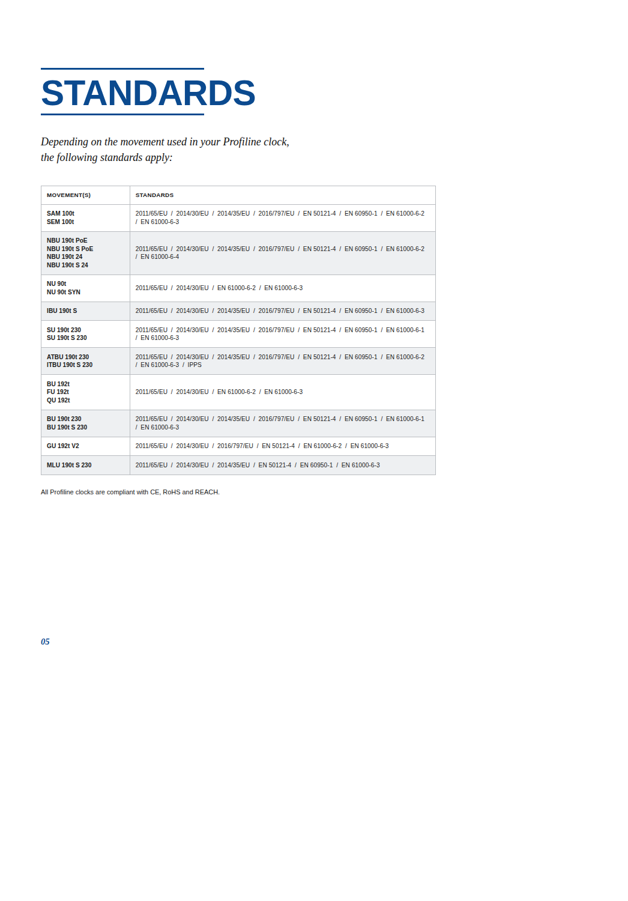STANDARDS
Depending on the movement used in your Profiline clock,
the following standards apply:
| MOVEMENT(S) | STANDARDS |
| --- | --- |
| SAM 100t SEM 100t | 2011/65/EU / 2014/30/EU / 2014/35/EU / 2016/797/EU / EN 50121-4 / EN 60950-1 / EN 61000-6-2 / EN 61000-6-3 |
| NBU 190t PoE NBU 190t S PoE NBU 190t 24 NBU 190t S 24 | 2011/65/EU / 2014/30/EU / 2014/35/EU / 2016/797/EU / EN 50121-4 / EN 60950-1 / EN 61000-6-2 / EN 61000-6-4 |
| NU 90t NU 90t SYN | 2011/65/EU / 2014/30/EU / EN 61000-6-2 / EN 61000-6-3 |
| IBU 190t S | 2011/65/EU / 2014/30/EU / 2014/35/EU / 2016/797/EU / EN 50121-4 / EN 60950-1 / EN 61000-6-3 |
| SU 190t 230 SU 190t S 230 | 2011/65/EU / 2014/30/EU / 2014/35/EU / 2016/797/EU / EN 50121-4 / EN 60950-1 / EN 61000-6-1 / EN 61000-6-3 |
| ATBU 190t 230 ITBU 190t S 230 | 2011/65/EU / 2014/30/EU / 2014/35/EU / 2016/797/EU / EN 50121-4 / EN 60950-1 / EN 61000-6-2 / EN 61000-6-3 / IPPS |
| BU 192t FU 192t QU 192t | 2011/65/EU / 2014/30/EU / EN 61000-6-2 / EN 61000-6-3 |
| BU 190t 230 BU 190t S 230 | 2011/65/EU / 2014/30/EU / 2014/35/EU / 2016/797/EU / EN 50121-4 / EN 60950-1 / EN 61000-6-1 / EN 61000-6-3 |
| GU 192t V2 | 2011/65/EU / 2014/30/EU / 2016/797/EU / EN 50121-4 / EN 61000-6-2 / EN 61000-6-3 |
| MLU 190t S 230 | 2011/65/EU / 2014/30/EU / 2014/35/EU / EN 50121-4 / EN 60950-1 / EN 61000-6-3 |
All Profiline clocks are compliant with CE, RoHS and REACH.
05